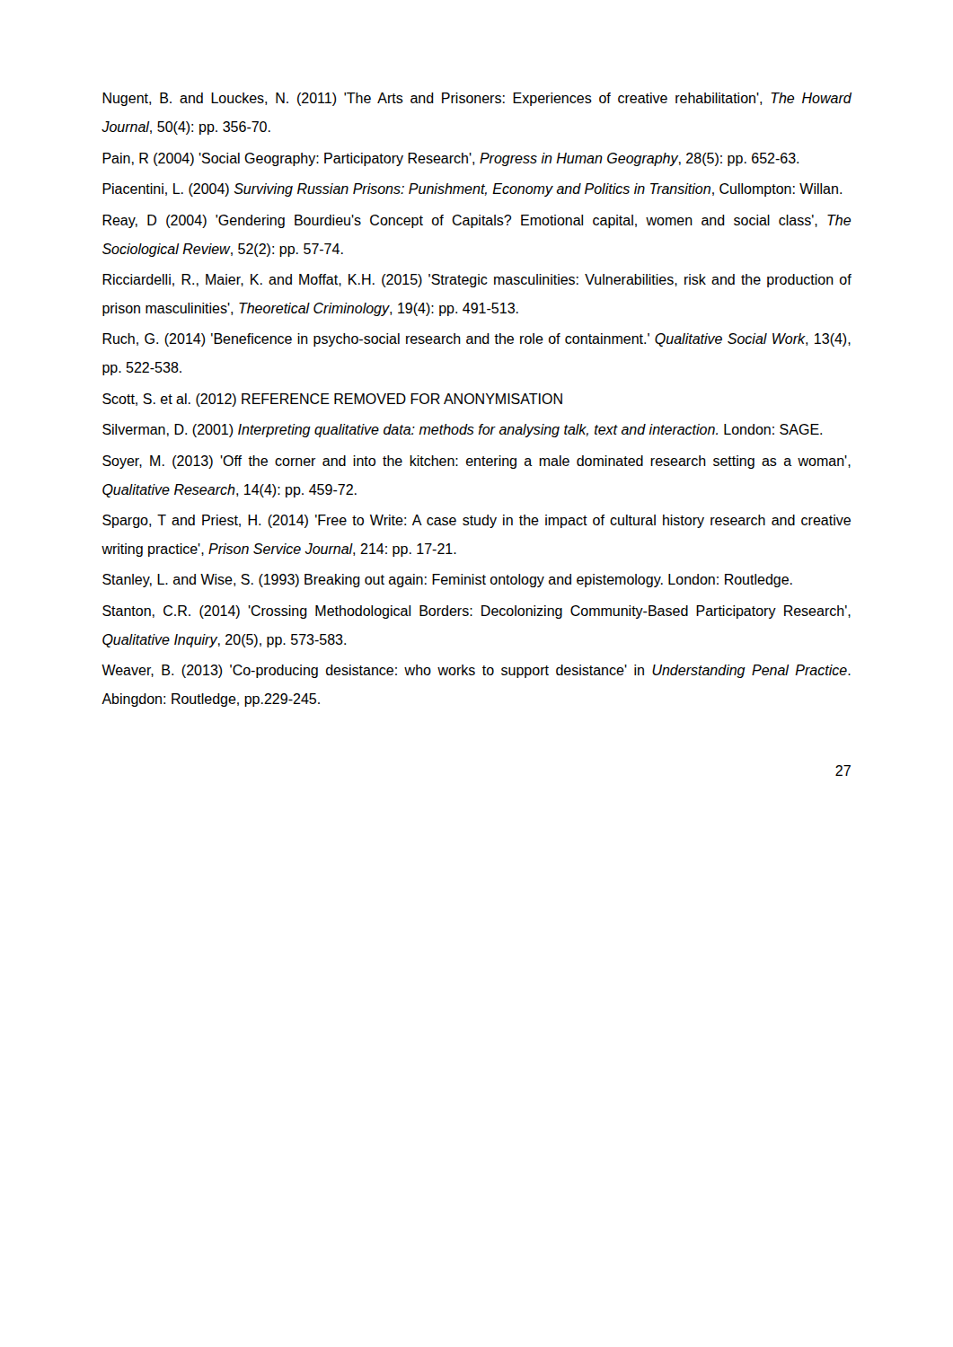Nugent, B. and Louckes, N. (2011) 'The Arts and Prisoners: Experiences of creative rehabilitation', The Howard Journal, 50(4): pp. 356-70.
Pain, R (2004) 'Social Geography: Participatory Research', Progress in Human Geography, 28(5): pp. 652-63.
Piacentini, L. (2004) Surviving Russian Prisons: Punishment, Economy and Politics in Transition, Cullompton: Willan.
Reay, D (2004) 'Gendering Bourdieu's Concept of Capitals? Emotional capital, women and social class', The Sociological Review, 52(2): pp. 57-74.
Ricciardelli, R., Maier, K. and Moffat, K.H. (2015) 'Strategic masculinities: Vulnerabilities, risk and the production of prison masculinities', Theoretical Criminology, 19(4): pp. 491-513.
Ruch, G. (2014) 'Beneficence in psycho-social research and the role of containment.' Qualitative Social Work, 13(4), pp. 522-538.
Scott, S. et al. (2012) REFERENCE REMOVED FOR ANONYMISATION
Silverman, D. (2001) Interpreting qualitative data: methods for analysing talk, text and interaction. London: SAGE.
Soyer, M. (2013) 'Off the corner and into the kitchen: entering a male dominated research setting as a woman', Qualitative Research, 14(4): pp. 459-72.
Spargo, T and Priest, H. (2014) 'Free to Write: A case study in the impact of cultural history research and creative writing practice', Prison Service Journal, 214: pp. 17-21.
Stanley, L. and Wise, S. (1993) Breaking out again: Feminist ontology and epistemology. London: Routledge.
Stanton, C.R. (2014) 'Crossing Methodological Borders: Decolonizing Community-Based Participatory Research', Qualitative Inquiry, 20(5), pp. 573-583.
Weaver, B. (2013) 'Co-producing desistance: who works to support desistance' in Understanding Penal Practice. Abingdon: Routledge, pp.229-245.
27